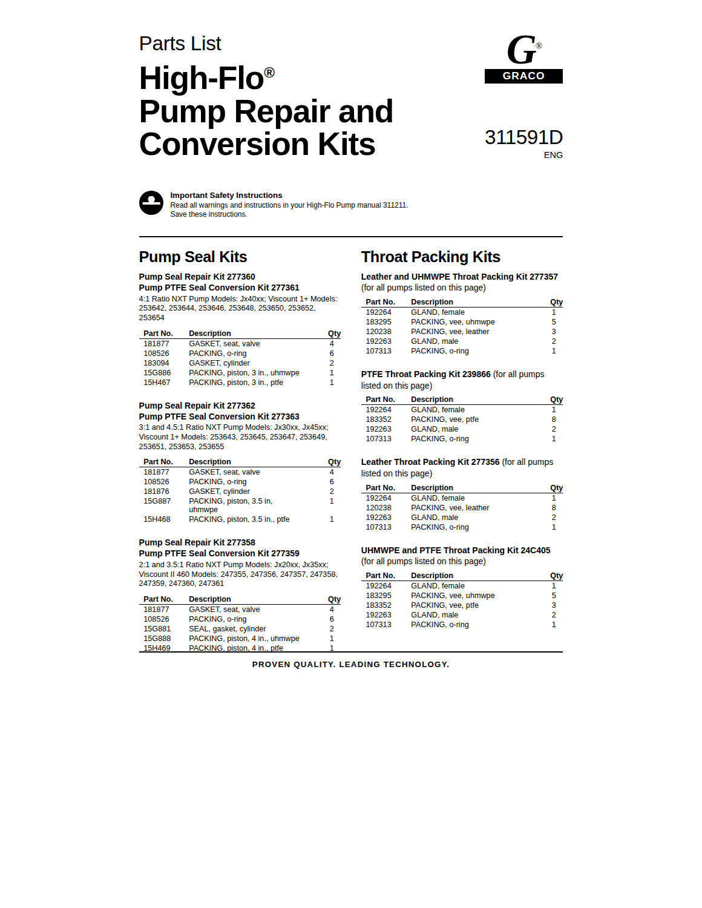G®
GRACO
Parts List
High-Flo®
Pump Repair and
Conversion Kits
311591D
ENG
Important Safety Instructions
Read all warnings and instructions in your High-Flo Pump manual 311211.
Save these instructions.
Pump Seal Kits
Pump Seal Repair Kit 277360
Pump PTFE Seal Conversion Kit 277361
4:1 Ratio NXT Pump Models: Jx40xx; Viscount 1+ Models: 253642, 253644, 253646, 253648, 253650, 253652, 253654
| Part No. | Description | Qty |
| --- | --- | --- |
| 181877 | GASKET, seat, valve | 4 |
| 108526 | PACKING, o-ring | 6 |
| 183094 | GASKET, cylinder | 2 |
| 15G886 | PACKING, piston, 3 in., uhmwpe | 1 |
| 15H467 | PACKING, piston, 3 in., ptfe | 1 |
Pump Seal Repair Kit 277362
Pump PTFE Seal Conversion Kit 277363
3:1 and 4.5:1 Ratio NXT Pump Models: Jx30xx, Jx45xx; Viscount 1+ Models: 253643, 253645, 253647, 253649, 253651, 253653, 253655
| Part No. | Description | Qty |
| --- | --- | --- |
| 181877 | GASKET, seat, valve | 4 |
| 108526 | PACKING, o-ring | 6 |
| 181876 | GASKET, cylinder | 2 |
| 15G887 | PACKING, piston, 3.5 in, uhmwpe | 1 |
| 15H468 | PACKING, piston, 3.5 in., ptfe | 1 |
Pump Seal Repair Kit 277358
Pump PTFE Seal Conversion Kit 277359
2:1 and 3.5:1 Ratio NXT Pump Models: Jx20xx, Jx35xx; Viscount II 460 Models: 247355, 247356, 247357, 247358, 247359, 247360, 247361
| Part No. | Description | Qty |
| --- | --- | --- |
| 181877 | GASKET, seat, valve | 4 |
| 108526 | PACKING, o-ring | 6 |
| 15G881 | SEAL, gasket, cylinder | 2 |
| 15G888 | PACKING, piston, 4 in., uhmwpe | 1 |
| 15H469 | PACKING, piston, 4 in., ptfe | 1 |
Throat Packing Kits
Leather and UHMWPE Throat Packing Kit 277357 (for all pumps listed on this page)
| Part No. | Description | Qty |
| --- | --- | --- |
| 192264 | GLAND, female | 1 |
| 183295 | PACKING, vee, uhmwpe | 5 |
| 120238 | PACKING, vee, leather | 3 |
| 192263 | GLAND, male | 2 |
| 107313 | PACKING, o-ring | 1 |
PTFE Throat Packing Kit 239866 (for all pumps listed on this page)
| Part No. | Description | Qty |
| --- | --- | --- |
| 192264 | GLAND, female | 1 |
| 183352 | PACKING, vee, ptfe | 8 |
| 192263 | GLAND, male | 2 |
| 107313 | PACKING, o-ring | 1 |
Leather Throat Packing Kit 277356 (for all pumps listed on this page)
| Part No. | Description | Qty |
| --- | --- | --- |
| 192264 | GLAND, female | 1 |
| 120238 | PACKING, vee, leather | 8 |
| 192263 | GLAND, male | 2 |
| 107313 | PACKING, o-ring | 1 |
UHMWPE and PTFE Throat Packing Kit 24C405 (for all pumps listed on this page)
| Part No. | Description | Qty |
| --- | --- | --- |
| 192264 | GLAND, female | 1 |
| 183295 | PACKING, vee, uhmwpe | 5 |
| 183352 | PACKING, vee, ptfe | 3 |
| 192263 | GLAND, male | 2 |
| 107313 | PACKING, o-ring | 1 |
PROVEN QUALITY. LEADING TECHNOLOGY.